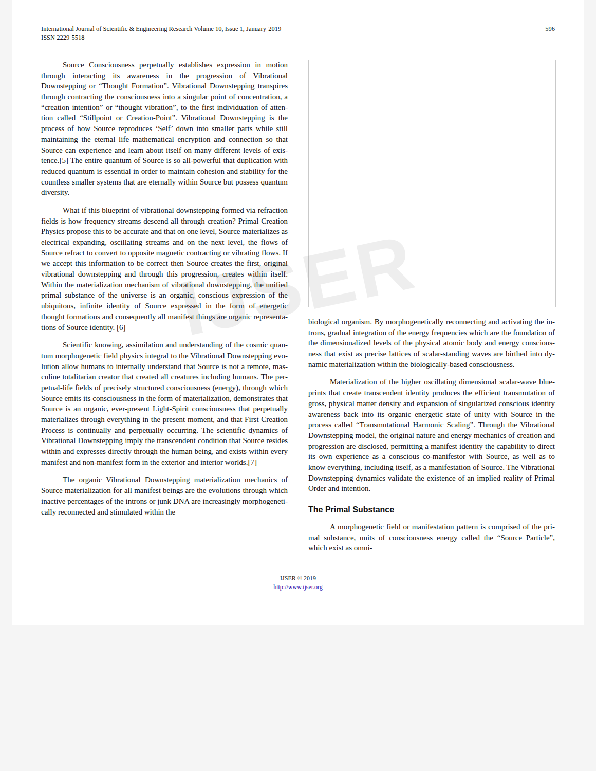IJSER
International Journal of Scientific & Engineering Research Volume 10, Issue 1, January-2019 ISSN 2229-5518 596
Source Consciousness perpetually establishes expression in motion through interacting its awareness in the progression of Vibrational Downstepping or “Thought Formation”. Vibrational Downstepping transpires through contracting the consciousness into a singular point of concentration, a “creation intention” or “thought vibration”, to the first individuation of attention called “Stillpoint or Creation-Point”. Vibrational Downstepping is the process of how Source reproduces ‘Self’ down into smaller parts while still maintaining the eternal life mathematical encryption and connection so that Source can experience and learn about itself on many different levels of existence.[5] The entire quantum of Source is so all-powerful that duplication with reduced quantum is essential in order to maintain cohesion and stability for the countless smaller systems that are eternally within Source but possess quantum diversity.
What if this blueprint of vibrational downstepping formed via refraction fields is how frequency streams descend all through creation? Primal Creation Physics propose this to be accurate and that on one level, Source materializes as electrical expanding, oscillating streams and on the next level, the flows of Source refract to convert to opposite magnetic contracting or vibrating flows. If we accept this information to be correct then Source creates the first, original vibrational downstepping and through this progression, creates within itself. Within the materialization mechanism of vibrational downstepping, the unified primal substance of the universe is an organic, conscious expression of the ubiquitous, infinite identity of Source expressed in the form of energetic thought formations and consequently all manifest things are organic representations of Source identity. [6]
Scientific knowing, assimilation and understanding of the cosmic quantum morphogenetic field physics integral to the Vibrational Downstepping evolution allow humans to internally understand that Source is not a remote, masculine totalitarian creator that created all creatures including humans. The perpetual-life fields of precisely structured consciousness (energy), through which Source emits its consciousness in the form of materialization, demonstrates that Source is an organic, ever-present Light-Spirit consciousness that perpetually materializes through everything in the present moment, and that First Creation Process is continually and perpetually occurring. The scientific dynamics of Vibrational Downstepping imply the transcendent condition that Source resides within and expresses directly through the human being, and exists within every manifest and non-manifest form in the exterior and interior worlds.[7]
The organic Vibrational Downstepping materialization mechanics of Source materialization for all manifest beings are the evolutions through which inactive percentages of the introns or junk DNA are increasingly morphogenetically reconnected and stimulated within the
biological organism. By morphogenetically reconnecting and activating the introns, gradual integration of the energy frequencies which are the foundation of the dimensionalized levels of the physical atomic body and energy consciousness that exist as precise lattices of scalar-standing waves are birthed into dynamic materialization within the biologically-based consciousness.
Materialization of the higher oscillating dimensional scalar-wave blueprints that create transcendent identity produces the efficient transmutation of gross, physical matter density and expansion of singularized conscious identity awareness back into its organic energetic state of unity with Source in the process called “Transmutational Harmonic Scaling”. Through the Vibrational Downstepping model, the original nature and energy mechanics of creation and progression are disclosed, permitting a manifest identity the capability to direct its own experience as a conscious co-manifestor with Source, as well as to know everything, including itself, as a manifestation of Source. The Vibrational Downstepping dynamics validate the existence of an implied reality of Primal Order and intention.
The Primal Substance
A morphogenetic field or manifestation pattern is comprised of the primal substance, units of consciousness energy called the “Source Particle”, which exist as omni-
IJSER © 2019
http://www.ijser.org